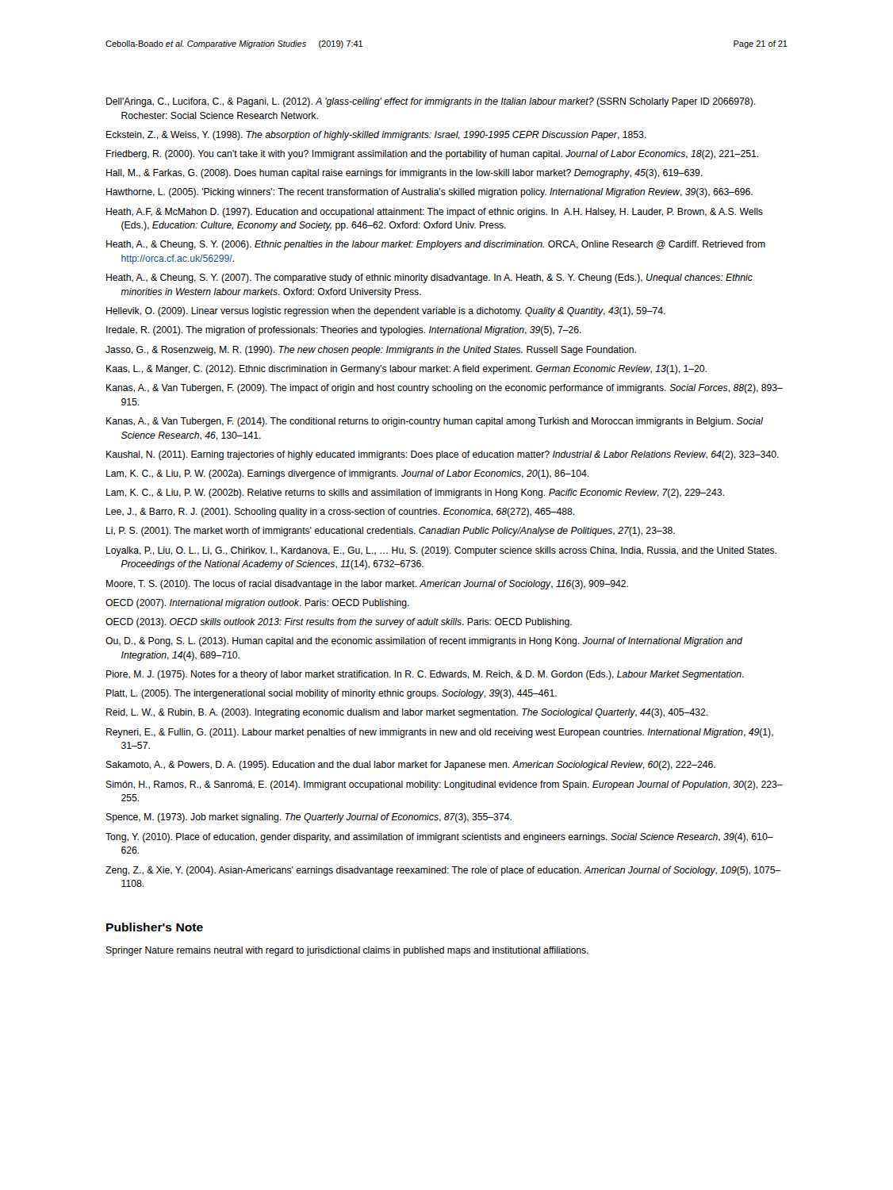Cebolla-Boado et al. Comparative Migration Studies (2019) 7:41
Page 21 of 21
Dell'Aringa, C., Lucifora, C., & Pagani, L. (2012). A 'glass-ceiling' effect for immigrants in the Italian labour market? (SSRN Scholarly Paper ID 2066978). Rochester: Social Science Research Network.
Eckstein, Z., & Weiss, Y. (1998). The absorption of highly-skilled immigrants: Israel, 1990-1995 CEPR Discussion Paper, 1853.
Friedberg, R. (2000). You can't take it with you? Immigrant assimilation and the portability of human capital. Journal of Labor Economics, 18(2), 221–251.
Hall, M., & Farkas, G. (2008). Does human capital raise earnings for immigrants in the low-skill labor market? Demography, 45(3), 619–639.
Hawthorne, L. (2005). 'Picking winners': The recent transformation of Australia's skilled migration policy. International Migration Review, 39(3), 663–696.
Heath, A.F, & McMahon D. (1997). Education and occupational attainment: The impact of ethnic origins. In A.H. Halsey, H. Lauder, P. Brown, & A.S. Wells (Eds.), Education: Culture, Economy and Society, pp. 646–62. Oxford: Oxford Univ. Press.
Heath, A., & Cheung, S. Y. (2006). Ethnic penalties in the labour market: Employers and discrimination. ORCA, Online Research @ Cardiff. Retrieved from http://orca.cf.ac.uk/56299/.
Heath, A., & Cheung, S. Y. (2007). The comparative study of ethnic minority disadvantage. In A. Heath, & S. Y. Cheung (Eds.), Unequal chances: Ethnic minorities in Western labour markets. Oxford: Oxford University Press.
Hellevik, O. (2009). Linear versus logistic regression when the dependent variable is a dichotomy. Quality & Quantity, 43(1), 59–74.
Iredale, R. (2001). The migration of professionals: Theories and typologies. International Migration, 39(5), 7–26.
Jasso, G., & Rosenzweig, M. R. (1990). The new chosen people: Immigrants in the United States. Russell Sage Foundation.
Kaas, L., & Manger, C. (2012). Ethnic discrimination in Germany's labour market: A field experiment. German Economic Review, 13(1), 1–20.
Kanas, A., & Van Tubergen, F. (2009). The impact of origin and host country schooling on the economic performance of immigrants. Social Forces, 88(2), 893–915.
Kanas, A., & Van Tubergen, F. (2014). The conditional returns to origin-country human capital among Turkish and Moroccan immigrants in Belgium. Social Science Research, 46, 130–141.
Kaushal, N. (2011). Earning trajectories of highly educated immigrants: Does place of education matter? Industrial & Labor Relations Review, 64(2), 323–340.
Lam, K. C., & Liu, P. W. (2002a). Earnings divergence of immigrants. Journal of Labor Economics, 20(1), 86–104.
Lam, K. C., & Liu, P. W. (2002b). Relative returns to skills and assimilation of immigrants in Hong Kong. Pacific Economic Review, 7(2), 229–243.
Lee, J., & Barro, R. J. (2001). Schooling quality in a cross-section of countries. Economica, 68(272), 465–488.
Li, P. S. (2001). The market worth of immigrants' educational credentials. Canadian Public Policy/Analyse de Politiques, 27(1), 23–38.
Loyalka, P., Liu, O. L., Li, G., Chirikov, I., Kardanova, E., Gu, L., … Hu, S. (2019). Computer science skills across China, India, Russia, and the United States. Proceedings of the National Academy of Sciences, 11(14), 6732–6736.
Moore, T. S. (2010). The locus of racial disadvantage in the labor market. American Journal of Sociology, 116(3), 909–942.
OECD (2007). International migration outlook. Paris: OECD Publishing.
OECD (2013). OECD skills outlook 2013: First results from the survey of adult skills. Paris: OECD Publishing.
Ou, D., & Pong, S. L. (2013). Human capital and the economic assimilation of recent immigrants in Hong Kong. Journal of International Migration and Integration, 14(4), 689–710.
Piore, M. J. (1975). Notes for a theory of labor market stratification. In R. C. Edwards, M. Reich, & D. M. Gordon (Eds.), Labour Market Segmentation.
Platt, L. (2005). The intergenerational social mobility of minority ethnic groups. Sociology, 39(3), 445–461.
Reid, L. W., & Rubin, B. A. (2003). Integrating economic dualism and labor market segmentation. The Sociological Quarterly, 44(3), 405–432.
Reyneri, E., & Fullin, G. (2011). Labour market penalties of new immigrants in new and old receiving west European countries. International Migration, 49(1), 31–57.
Sakamoto, A., & Powers, D. A. (1995). Education and the dual labor market for Japanese men. American Sociological Review, 60(2), 222–246.
Simón, H., Ramos, R., & Sanromá, E. (2014). Immigrant occupational mobility: Longitudinal evidence from Spain. European Journal of Population, 30(2), 223–255.
Spence, M. (1973). Job market signaling. The Quarterly Journal of Economics, 87(3), 355–374.
Tong, Y. (2010). Place of education, gender disparity, and assimilation of immigrant scientists and engineers earnings. Social Science Research, 39(4), 610–626.
Zeng, Z., & Xie, Y. (2004). Asian-Americans' earnings disadvantage reexamined: The role of place of education. American Journal of Sociology, 109(5), 1075–1108.
Publisher's Note
Springer Nature remains neutral with regard to jurisdictional claims in published maps and institutional affiliations.